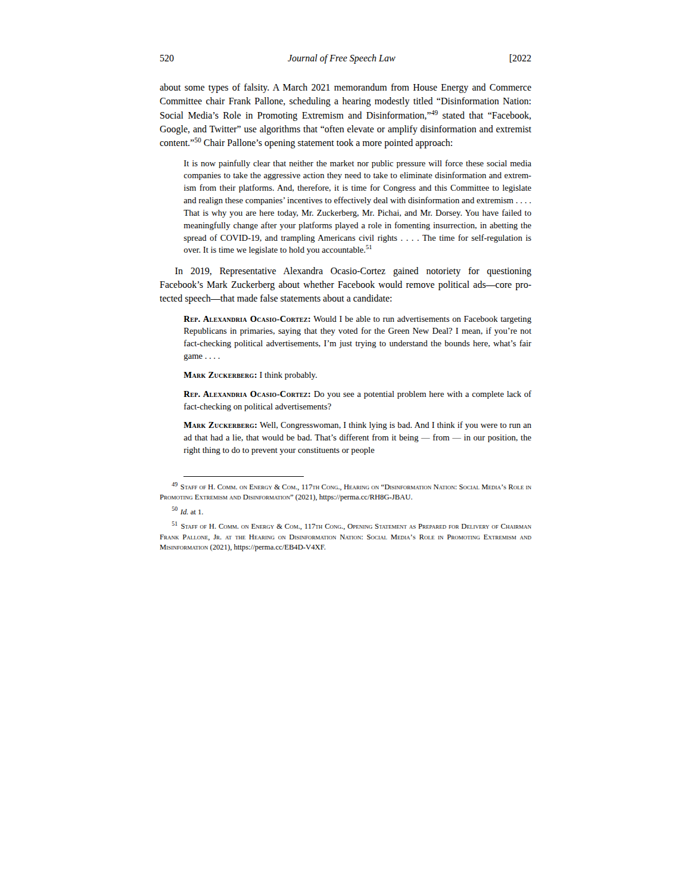520 Journal of Free Speech Law [2022
about some types of falsity. A March 2021 memorandum from House Energy and Commerce Committee chair Frank Pallone, scheduling a hearing modestly titled “Disinformation Nation: Social Media’s Role in Promoting Extremism and Disinformation,”49 stated that “Facebook, Google, and Twitter” use algorithms that “often elevate or amplify disinformation and extremist content.”50 Chair Pallone’s opening statement took a more pointed approach:
It is now painfully clear that neither the market nor public pressure will force these social media companies to take the aggressive action they need to take to eliminate disinformation and extremism from their platforms. And, therefore, it is time for Congress and this Committee to legislate and realign these companies’ incentives to effectively deal with disinformation and extremism . . . . That is why you are here today, Mr. Zuckerberg, Mr. Pichai, and Mr. Dorsey. You have failed to meaningfully change after your platforms played a role in fomenting insurrection, in abetting the spread of COVID-19, and trampling Americans civil rights . . . . The time for self-regulation is over. It is time we legislate to hold you accountable.51
In 2019, Representative Alexandra Ocasio-Cortez gained notoriety for questioning Facebook’s Mark Zuckerberg about whether Facebook would remove political ads—core protected speech—that made false statements about a candidate:
Rep. Alexandria Ocasio-Cortez: Would I be able to run advertisements on Facebook targeting Republicans in primaries, saying that they voted for the Green New Deal? I mean, if you’re not fact-checking political advertisements, I’m just trying to understand the bounds here, what’s fair game . . . .
Mark Zuckerberg: I think probably.
Rep. Alexandria Ocasio-Cortez: Do you see a potential problem here with a complete lack of fact-checking on political advertisements?
Mark Zuckerberg: Well, Congresswoman, I think lying is bad. And I think if you were to run an ad that had a lie, that would be bad. That’s different from it being — from — in our position, the right thing to do to prevent your constituents or people
49 Staff of H. Comm. on Energy & Com., 117th Cong., Hearing on “Disinformation Nation: Social Media’s Role in Promoting Extremism and Disinformation” (2021), https://perma.cc/RH8G-JBAU.
50 Id. at 1.
51 Staff of H. Comm. on Energy & Com., 117th Cong., Opening Statement as Prepared for Delivery of Chairman Frank Pallone, Jr. at the Hearing on Disinformation Nation: Social Media’s Role in Promoting Extremism and Misinformation (2021), https://perma.cc/EB4D-V4XF.